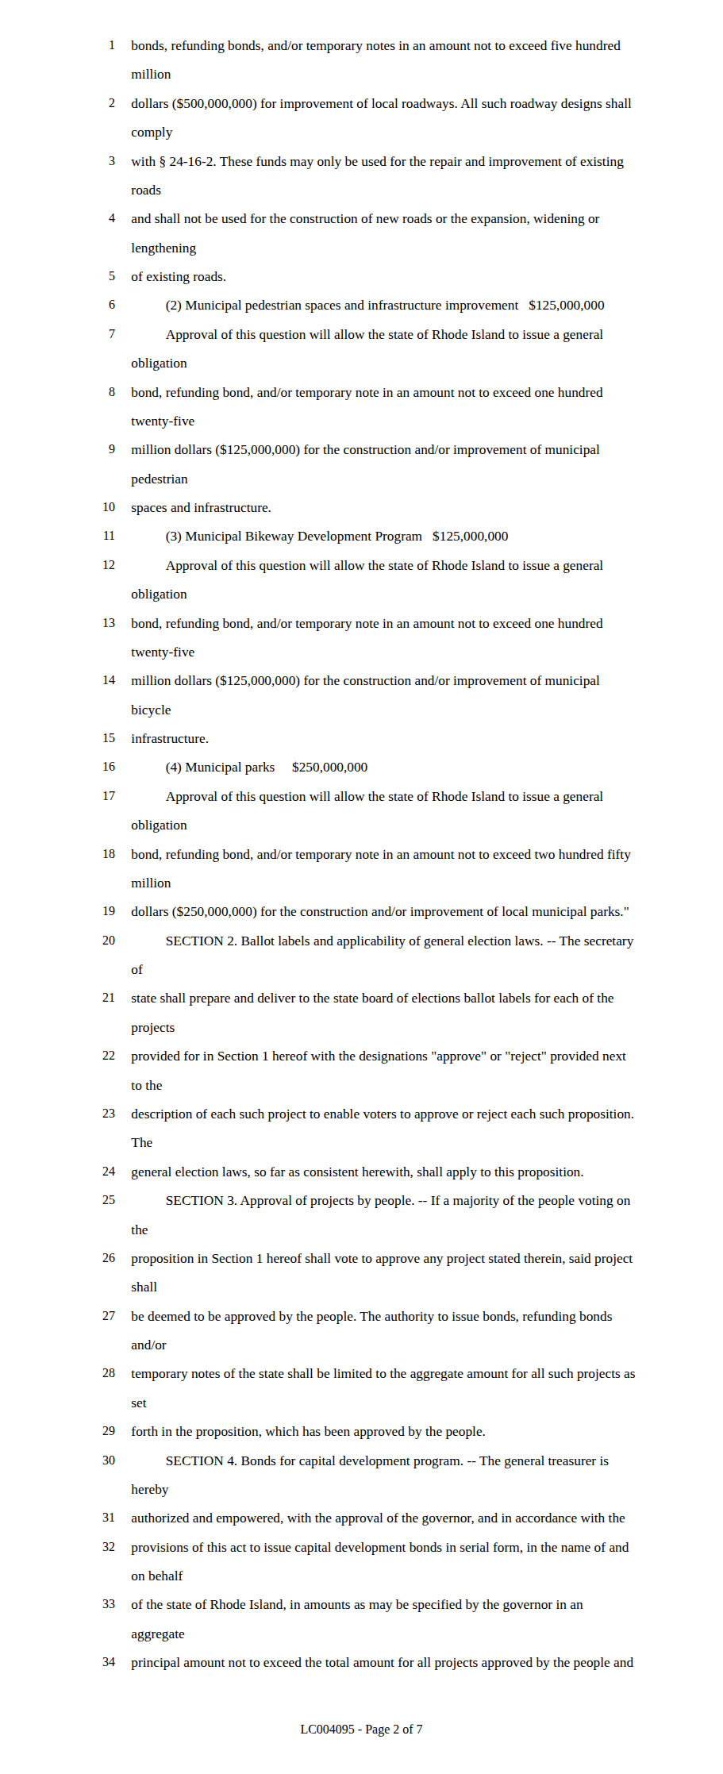bonds, refunding bonds, and/or temporary notes in an amount not to exceed five hundred million
dollars ($500,000,000) for improvement of local roadways. All such roadway designs shall comply
with § 24-16-2. These funds may only be used for the repair and improvement of existing roads
and shall not be used for the construction of new roads or the expansion, widening or lengthening
of existing roads.
(2) Municipal pedestrian spaces and infrastructure improvement $125,000,000
Approval of this question will allow the state of Rhode Island to issue a general obligation
bond, refunding bond, and/or temporary note in an amount not to exceed one hundred twenty-five
million dollars ($125,000,000) for the construction and/or improvement of municipal pedestrian
spaces and infrastructure.
(3) Municipal Bikeway Development Program $125,000,000
Approval of this question will allow the state of Rhode Island to issue a general obligation
bond, refunding bond, and/or temporary note in an amount not to exceed one hundred twenty-five
million dollars ($125,000,000) for the construction and/or improvement of municipal bicycle
infrastructure.
(4) Municipal parks $250,000,000
Approval of this question will allow the state of Rhode Island to issue a general obligation
bond, refunding bond, and/or temporary note in an amount not to exceed two hundred fifty million
dollars ($250,000,000) for the construction and/or improvement of local municipal parks."
SECTION 2. Ballot labels and applicability of general election laws. -- The secretary of
state shall prepare and deliver to the state board of elections ballot labels for each of the projects
provided for in Section 1 hereof with the designations "approve" or "reject" provided next to the
description of each such project to enable voters to approve or reject each such proposition. The
general election laws, so far as consistent herewith, shall apply to this proposition.
SECTION 3. Approval of projects by people. -- If a majority of the people voting on the
proposition in Section 1 hereof shall vote to approve any project stated therein, said project shall
be deemed to be approved by the people. The authority to issue bonds, refunding bonds and/or
temporary notes of the state shall be limited to the aggregate amount for all such projects as set
forth in the proposition, which has been approved by the people.
SECTION 4. Bonds for capital development program. -- The general treasurer is hereby
authorized and empowered, with the approval of the governor, and in accordance with the
provisions of this act to issue capital development bonds in serial form, in the name of and on behalf
of the state of Rhode Island, in amounts as may be specified by the governor in an aggregate
principal amount not to exceed the total amount for all projects approved by the people and
LC004095 - Page 2 of 7